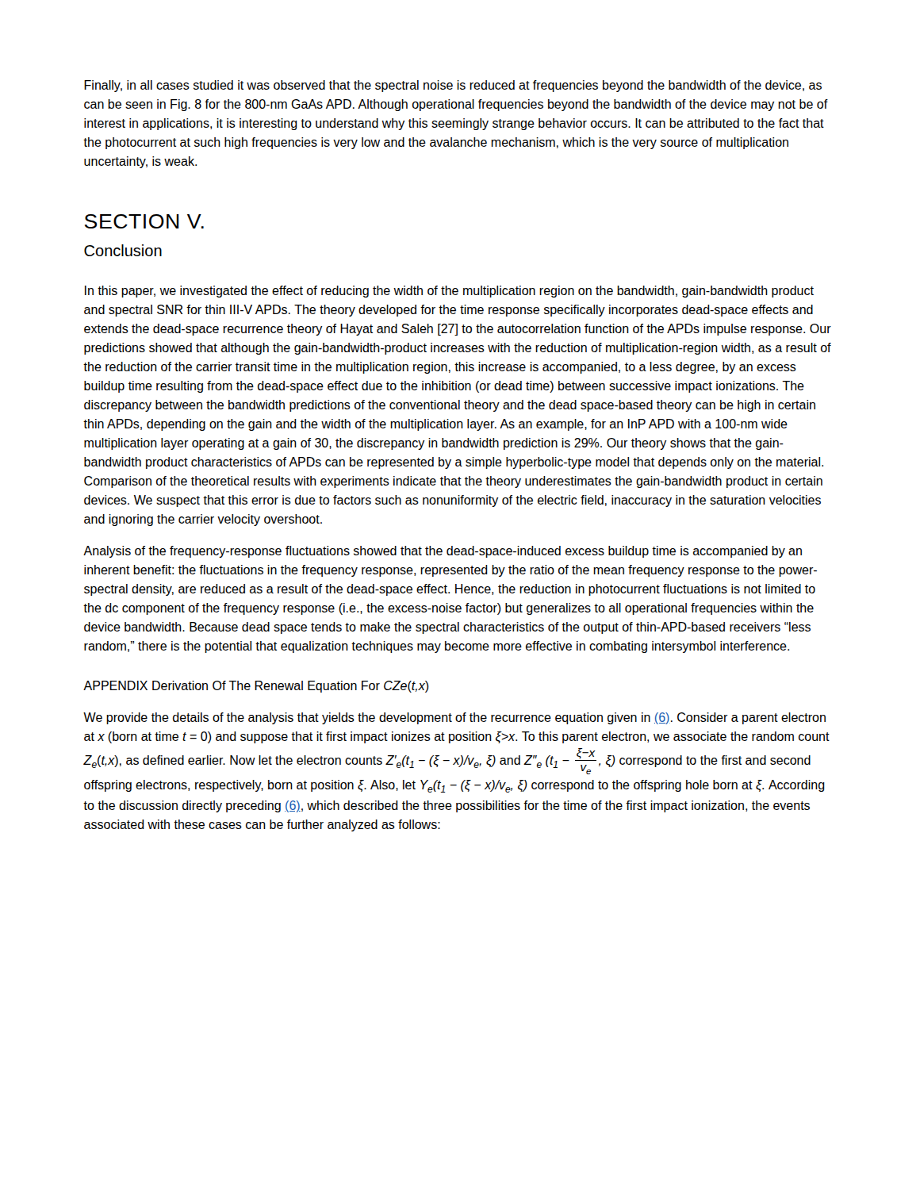Finally, in all cases studied it was observed that the spectral noise is reduced at frequencies beyond the bandwidth of the device, as can be seen in Fig. 8 for the 800-nm GaAs APD. Although operational frequencies beyond the bandwidth of the device may not be of interest in applications, it is interesting to understand why this seemingly strange behavior occurs. It can be attributed to the fact that the photocurrent at such high frequencies is very low and the avalanche mechanism, which is the very source of multiplication uncertainty, is weak.
SECTION V.
Conclusion
In this paper, we investigated the effect of reducing the width of the multiplication region on the bandwidth, gain-bandwidth product and spectral SNR for thin III-V APDs. The theory developed for the time response specifically incorporates dead-space effects and extends the dead-space recurrence theory of Hayat and Saleh [27] to the autocorrelation function of the APDs impulse response. Our predictions showed that although the gain-bandwidth-product increases with the reduction of multiplication-region width, as a result of the reduction of the carrier transit time in the multiplication region, this increase is accompanied, to a less degree, by an excess buildup time resulting from the dead-space effect due to the inhibition (or dead time) between successive impact ionizations. The discrepancy between the bandwidth predictions of the conventional theory and the dead space-based theory can be high in certain thin APDs, depending on the gain and the width of the multiplication layer. As an example, for an InP APD with a 100-nm wide multiplication layer operating at a gain of 30, the discrepancy in bandwidth prediction is 29%. Our theory shows that the gain-bandwidth product characteristics of APDs can be represented by a simple hyperbolic-type model that depends only on the material. Comparison of the theoretical results with experiments indicate that the theory underestimates the gain-bandwidth product in certain devices. We suspect that this error is due to factors such as nonuniformity of the electric field, inaccuracy in the saturation velocities and ignoring the carrier velocity overshoot.
Analysis of the frequency-response fluctuations showed that the dead-space-induced excess buildup time is accompanied by an inherent benefit: the fluctuations in the frequency response, represented by the ratio of the mean frequency response to the power-spectral density, are reduced as a result of the dead-space effect. Hence, the reduction in photocurrent fluctuations is not limited to the dc component of the frequency response (i.e., the excess-noise factor) but generalizes to all operational frequencies within the device bandwidth. Because dead space tends to make the spectral characteristics of the output of thin-APD-based receivers “less random,” there is the potential that equalization techniques may become more effective in combating intersymbol interference.
APPENDIX Derivation Of The Renewal Equation For CZe(t,x)
We provide the details of the analysis that yields the development of the recurrence equation given in (6). Consider a parent electron at x (born at time t = 0) and suppose that it first impact ionizes at position ξ>x. To this parent electron, we associate the random count Ze(t,x), as defined earlier. Now let the electron counts Z′e(t1 − (ξ − x)/ve, ξ) and Z″e (t1 − ξ−x ve, ξ) correspond to the first and second offspring electrons, respectively, born at position ξ. Also, let Ye(t1 − (ξ − x)/ve, ξ) correspond to the offspring hole born at ξ. According to the discussion directly preceding (6), which described the three possibilities for the time of the first impact ionization, the events associated with these cases can be further analyzed as follows: